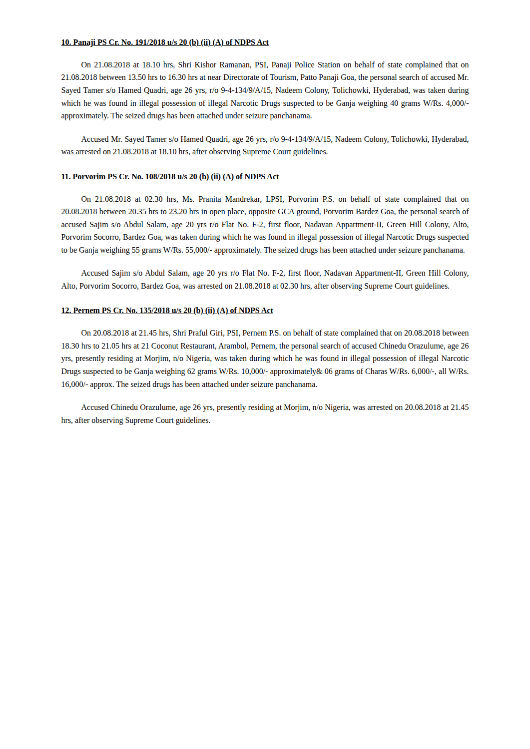10. Panaji PS Cr. No. 191/2018 u/s 20 (b) (ii) (A) of NDPS Act
On 21.08.2018 at 18.10 hrs, Shri Kishor Ramanan, PSI, Panaji Police Station on behalf of state complained that on 21.08.2018 between 13.50 hrs to 16.30 hrs at near Directorate of Tourism, Patto Panaji Goa, the personal search of accused Mr. Sayed Tamer s/o Hamed Quadri, age 26 yrs, r/o 9-4-134/9/A/15, Nadeem Colony, Tolichowki, Hyderabad, was taken during which he was found in illegal possession of illegal Narcotic Drugs suspected to be Ganja weighing 40 grams W/Rs. 4,000/- approximately. The seized drugs has been attached under seizure panchanama.
Accused Mr. Sayed Tamer s/o Hamed Quadri, age 26 yrs, r/o 9-4-134/9/A/15, Nadeem Colony, Tolichowki, Hyderabad, was arrested on 21.08.2018 at 18.10 hrs, after observing Supreme Court guidelines.
11. Porvorim PS Cr. No. 108/2018 u/s 20 (b) (ii) (A) of NDPS Act
On 21.08.2018 at 02.30 hrs, Ms. Pranita Mandrekar, LPSI, Porvorim P.S. on behalf of state complained that on 20.08.2018 between 20.35 hrs to 23.20 hrs in open place, opposite GCA ground, Porvorim Bardez Goa, the personal search of accused Sajim s/o Abdul Salam, age 20 yrs r/o Flat No. F-2, first floor, Nadavan Appartment-II, Green Hill Colony, Alto, Porvorim Socorro, Bardez Goa, was taken during which he was found in illegal possession of illegal Narcotic Drugs suspected to be Ganja weighing 55 grams W/Rs. 55,000/- approximately. The seized drugs has been attached under seizure panchanama.
Accused Sajim s/o Abdul Salam, age 20 yrs r/o Flat No. F-2, first floor, Nadavan Appartment-II, Green Hill Colony, Alto, Porvorim Socorro, Bardez Goa, was arrested on 21.08.2018 at 02.30 hrs, after observing Supreme Court guidelines.
12. Pernem PS Cr. No. 135/2018 u/s 20 (b) (ii) (A) of NDPS Act
On 20.08.2018 at 21.45 hrs, Shri Praful Giri, PSI, Pernem P.S. on behalf of state complained that on 20.08.2018 between 18.30 hrs to 21.05 hrs at 21 Coconut Restaurant, Arambol, Pernem, the personal search of accused Chinedu Orazulume, age 26 yrs, presently residing at Morjim, n/o Nigeria, was taken during which he was found in illegal possession of illegal Narcotic Drugs suspected to be Ganja weighing 62 grams W/Rs. 10,000/- approximately& 06 grams of Charas W/Rs. 6,000/-, all W/Rs. 16,000/- approx. The seized drugs has been attached under seizure panchanama.
Accused Chinedu Orazulume, age 26 yrs, presently residing at Morjim, n/o Nigeria, was arrested on 20.08.2018 at 21.45 hrs, after observing Supreme Court guidelines.